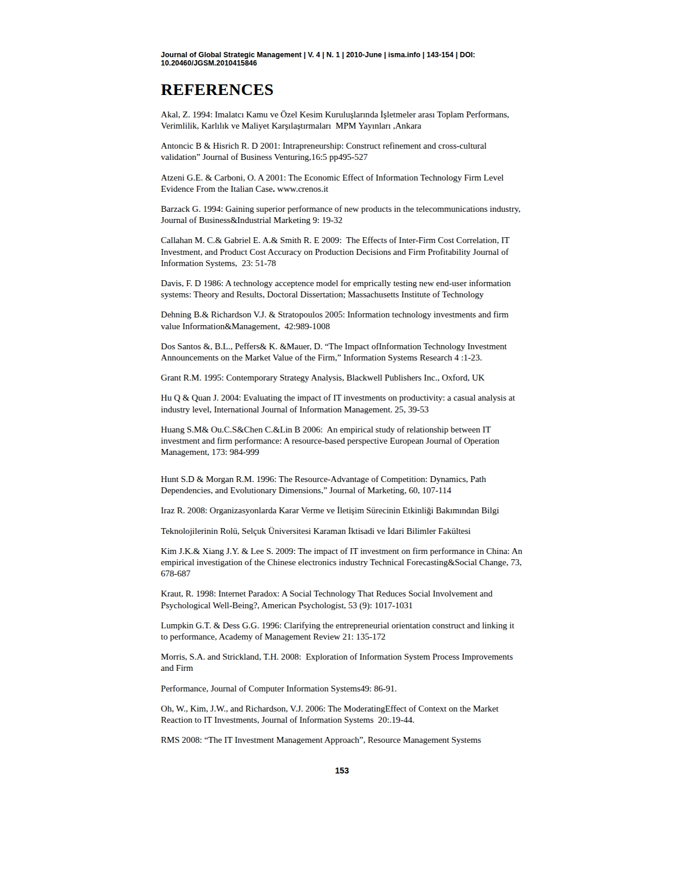Journal of Global Strategic Management | V. 4 | N. 1 | 2010-June | isma.info | 143-154 | DOI: 10.20460/JGSM.2010415846
REFERENCES
Akal, Z. 1994: Imalatcı Kamu ve Özel Kesim Kuruluşlarında İşletmeler arası Toplam Performans, Verimlilik, Karlılık ve Maliyet Karşılaştırmaları MPM Yayınları ,Ankara
Antoncic B & Hisrich R. D 2001: Intrapreneurship: Construct refinement and cross-cultural validation” Journal of Business Venturing,16:5 pp495-527
Atzeni G.E. & Carboni, O. A 2001: The Economic Effect of Information Technology Firm Level Evidence From the Italian Case. www.crenos.it
Barzack G. 1994: Gaining superior performance of new products in the telecommunications industry, Journal of Business&Industrial Marketing 9: 19-32
Callahan M. C.& Gabriel E. A.& Smith R. E 2009: The Effects of Inter-Firm Cost Correlation, IT Investment, and Product Cost Accuracy on Production Decisions and Firm Profitability Journal of Information Systems, 23: 51-78
Davis, F. D 1986: A technology acceptence model for emprically testing new end-user information systems: Theory and Results, Doctoral Dissertation; Massachusetts Institute of Technology
Dehning B.& Richardson V.J. & Stratopoulos 2005: Information technology investments and firm value Information&Management, 42:989-1008
Dos Santos &, B.L., Peffers& K. &Mauer, D. “The Impact ofInformation Technology Investment Announcements on the Market Value of the Firm,” Information Systems Research 4 :1-23.
Grant R.M. 1995: Contemporary Strategy Analysis, Blackwell Publishers Inc., Oxford, UK
Hu Q & Quan J. 2004: Evaluating the impact of IT investments on productivity: a casual analysis at industry level, International Journal of Information Management. 25, 39-53
Huang S.M& Ou.C.S&Chen C.&Lin B 2006: An empirical study of relationship between IT investment and firm performance: A resource-based perspective European Journal of Operation Management, 173: 984-999
Hunt S.D & Morgan R.M. 1996: The Resource-Advantage of Competition: Dynamics, Path Dependencies, and Evolutionary Dimensions,” Journal of Marketing, 60, 107-114
Iraz R. 2008: Organizasyonlarda Karar Verme ve İletişim Sürecinin Etkinliği Bakımından Bilgi
Teknolojilerinin Rolü, Selçuk Üniversitesi Karaman İktisadi ve İdari Bilimler Fakültesi
Kim J.K.& Xiang J.Y. & Lee S. 2009: The impact of IT investment on firm performance in China: An empirical investigation of the Chinese electronics industry Technical Forecasting&Social Change, 73, 678-687
Kraut, R. 1998: Internet Paradox: A Social Technology That Reduces Social Involvement and Psychological Well-Being?, American Psychologist, 53 (9): 1017-1031
Lumpkin G.T. & Dess G.G. 1996: Clarifying the entrepreneurial orientation construct and linking it to performance, Academy of Management Review 21: 135-172
Morris, S.A. and Strickland, T.H. 2008: Exploration of Information System Process Improvements and Firm
Performance, Journal of Computer Information Systems49: 86-91.
Oh, W., Kim, J.W., and Richardson, V.J. 2006: The ModeratingEffect of Context on the Market Reaction to IT Investments, Journal of Information Systems 20:.19-44.
RMS 2008: “The IT Investment Management Approach”, Resource Management Systems
153